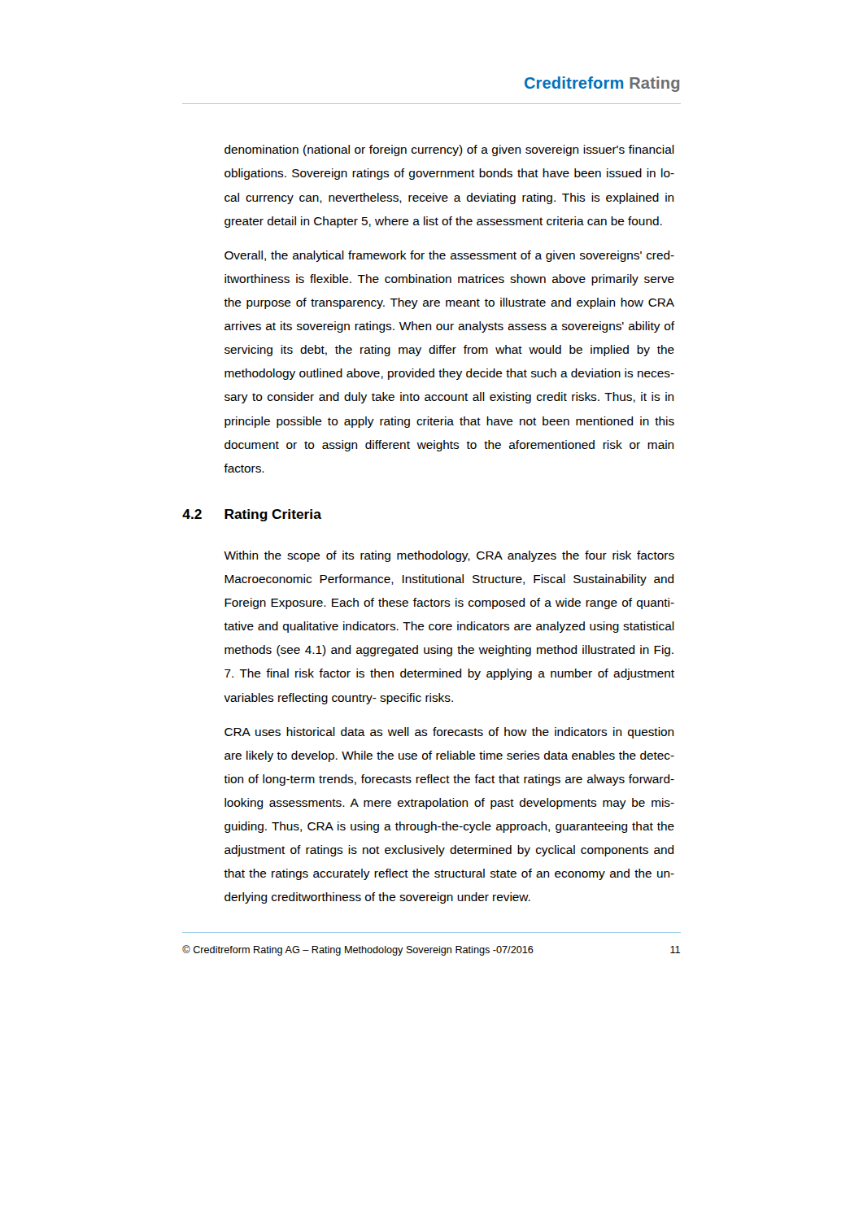Creditreform Rating
denomination (national or foreign currency) of a given sovereign issuer's financial obligations. Sovereign ratings of government bonds that have been issued in local currency can, nevertheless, receive a deviating rating. This is explained in greater detail in Chapter 5, where a list of the assessment criteria can be found.
Overall, the analytical framework for the assessment of a given sovereigns' creditworthiness is flexible. The combination matrices shown above primarily serve the purpose of transparency. They are meant to illustrate and explain how CRA arrives at its sovereign ratings. When our analysts assess a sovereigns' ability of servicing its debt, the rating may differ from what would be implied by the methodology outlined above, provided they decide that such a deviation is necessary to consider and duly take into account all existing credit risks. Thus, it is in principle possible to apply rating criteria that have not been mentioned in this document or to assign different weights to the aforementioned risk or main factors.
4.2 Rating Criteria
Within the scope of its rating methodology, CRA analyzes the four risk factors Macroeconomic Performance, Institutional Structure, Fiscal Sustainability and Foreign Exposure. Each of these factors is composed of a wide range of quantitative and qualitative indicators. The core indicators are analyzed using statistical methods (see 4.1) and aggregated using the weighting method illustrated in Fig. 7. The final risk factor is then determined by applying a number of adjustment variables reflecting country- specific risks.
CRA uses historical data as well as forecasts of how the indicators in question are likely to develop. While the use of reliable time series data enables the detection of long-term trends, forecasts reflect the fact that ratings are always forward-looking assessments. A mere extrapolation of past developments may be misguiding. Thus, CRA is using a through-the-cycle approach, guaranteeing that the adjustment of ratings is not exclusively determined by cyclical components and that the ratings accurately reflect the structural state of an economy and the underlying creditworthiness of the sovereign under review.
© Creditreform Rating AG – Rating Methodology Sovereign Ratings -07/2016 11